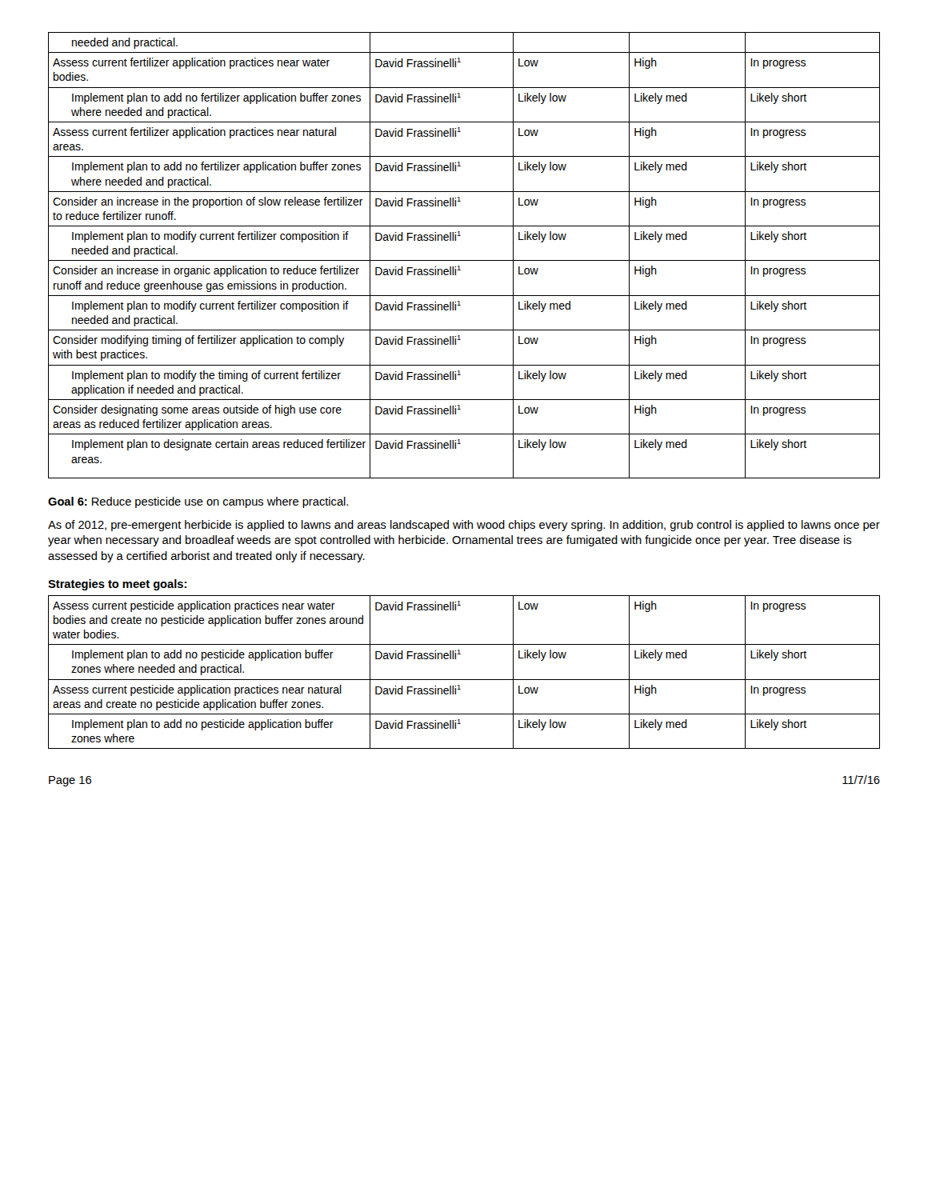| needed and practical. | | | | |
| Assess current fertilizer application practices near water bodies. | David Frassinelli 1 | Low | High | In progress |
| Implement plan to add no fertilizer application buffer zones where needed and practical. | David Frassinelli 1 | Likely low | Likely med | Likely short |
| Assess current fertilizer application practices near natural areas. | David Frassinelli 1 | Low | High | In progress |
| Implement plan to add no fertilizer application buffer zones where needed and practical. | David Frassinelli 1 | Likely low | Likely med | Likely short |
| Consider an increase in the proportion of slow release fertilizer to reduce fertilizer runoff. | David Frassinelli 1 | Low | High | In progress |
| Implement plan to modify current fertilizer composition if needed and practical. | David Frassinelli 1 | Likely low | Likely med | Likely short |
| Consider an increase in organic application to reduce fertilizer runoff and reduce greenhouse gas emissions in production. | David Frassinelli 1 | Low | High | In progress |
| Implement plan to modify current fertilizer composition if needed and practical. | David Frassinelli 1 | Likely med | Likely med | Likely short |
| Consider modifying timing of fertilizer application to comply with best practices. | David Frassinelli 1 | Low | High | In progress |
| Implement plan to modify the timing of current fertilizer application if needed and practical. | David Frassinelli 1 | Likely low | Likely med | Likely short |
| Consider designating some areas outside of high use core areas as reduced fertilizer application areas. | David Frassinelli 1 | Low | High | In progress |
| Implement plan to designate certain areas reduced fertilizer areas. | David Frassinelli 1 | Likely low | Likely med | Likely short |
Goal 6: Reduce pesticide use on campus where practical.
As of 2012, pre-emergent herbicide is applied to lawns and areas landscaped with wood chips every spring. In addition, grub control is applied to lawns once per year when necessary and broadleaf weeds are spot controlled with herbicide. Ornamental trees are fumigated with fungicide once per year. Tree disease is assessed by a certified arborist and treated only if necessary.
Strategies to meet goals:
| Assess current pesticide application practices near water bodies and create no pesticide application buffer zones around water bodies. | David Frassinelli 1 | Low | High | In progress |
| Implement plan to add no pesticide application buffer zones where needed and practical. | David Frassinelli 1 | Likely low | Likely med | Likely short |
| Assess current pesticide application practices near natural areas and create no pesticide application buffer zones. | David Frassinelli 1 | Low | High | In progress |
| Implement plan to add no pesticide application buffer zones where | David Frassinelli 1 | Likely low | Likely med | Likely short |
Page 16 11/7/16